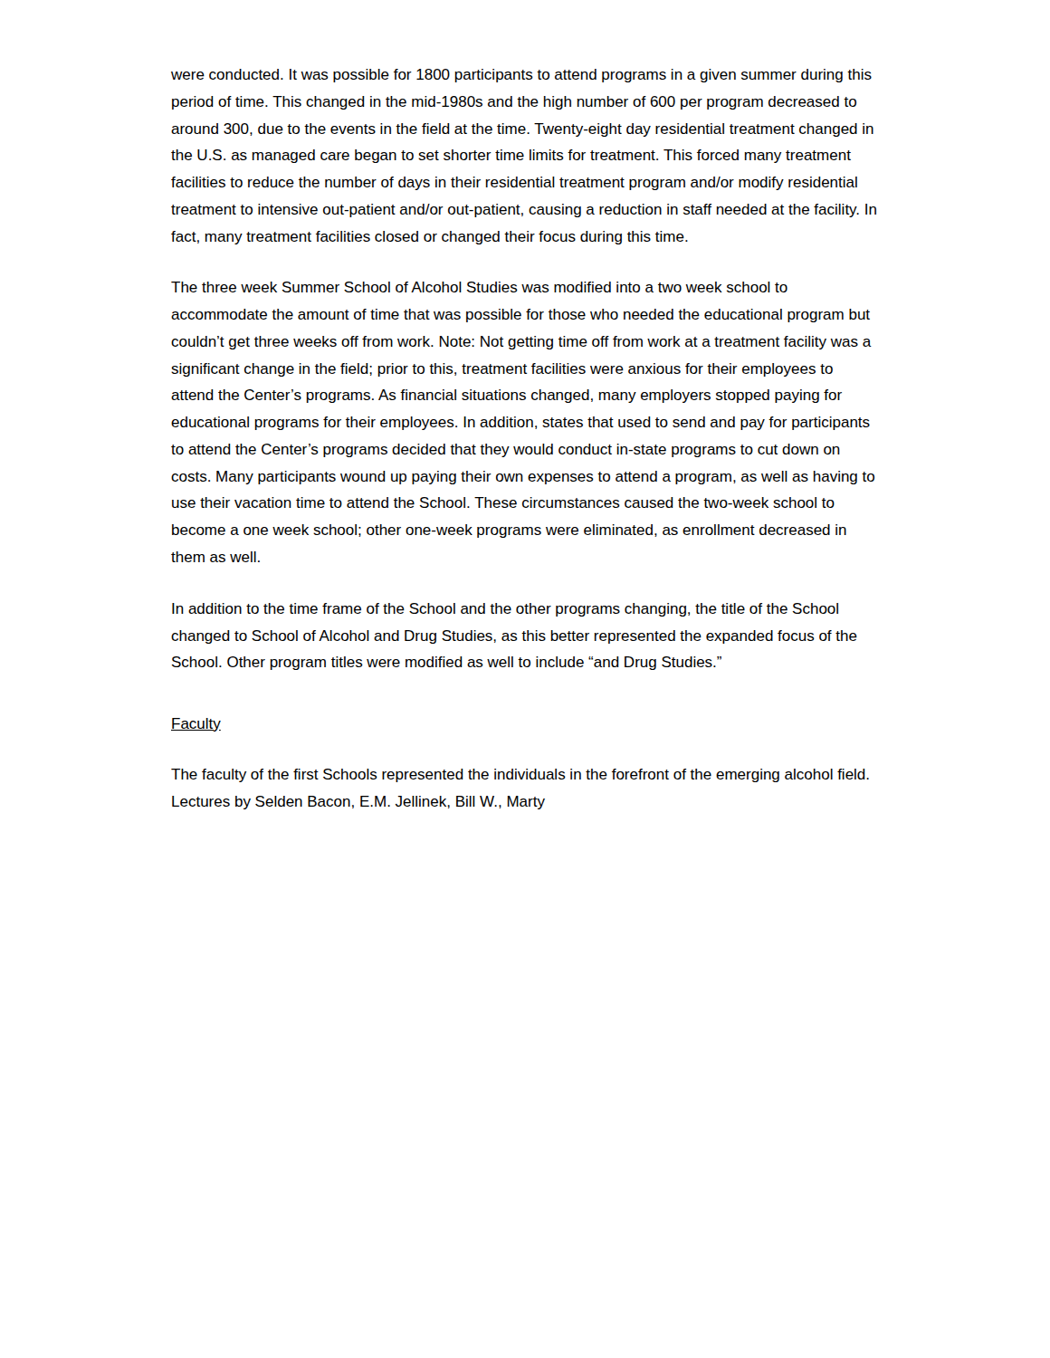were conducted. It was possible for 1800 participants to attend programs in a given summer during this period of time. This changed in the mid-1980s and the high number of 600 per program decreased to around 300, due to the events in the field at the time. Twenty-eight day residential treatment changed in the U.S. as managed care began to set shorter time limits for treatment. This forced many treatment facilities to reduce the number of days in their residential treatment program and/or modify residential treatment to intensive out-patient and/or out-patient, causing a reduction in staff needed at the facility. In fact, many treatment facilities closed or changed their focus during this time.
The three week Summer School of Alcohol Studies was modified into a two week school to accommodate the amount of time that was possible for those who needed the educational program but couldn’t get three weeks off from work. Note: Not getting time off from work at a treatment facility was a significant change in the field; prior to this, treatment facilities were anxious for their employees to attend the Center’s programs. As financial situations changed, many employers stopped paying for educational programs for their employees. In addition, states that used to send and pay for participants to attend the Center’s programs decided that they would conduct in-state programs to cut down on costs. Many participants wound up paying their own expenses to attend a program, as well as having to use their vacation time to attend the School. These circumstances caused the two-week school to become a one week school; other one-week programs were eliminated, as enrollment decreased in them as well.
In addition to the time frame of the School and the other programs changing, the title of the School changed to School of Alcohol and Drug Studies, as this better represented the expanded focus of the School. Other program titles were modified as well to include “and Drug Studies.”
Faculty
The faculty of the first Schools represented the individuals in the forefront of the emerging alcohol field. Lectures by Selden Bacon, E.M. Jellinek, Bill W., Marty